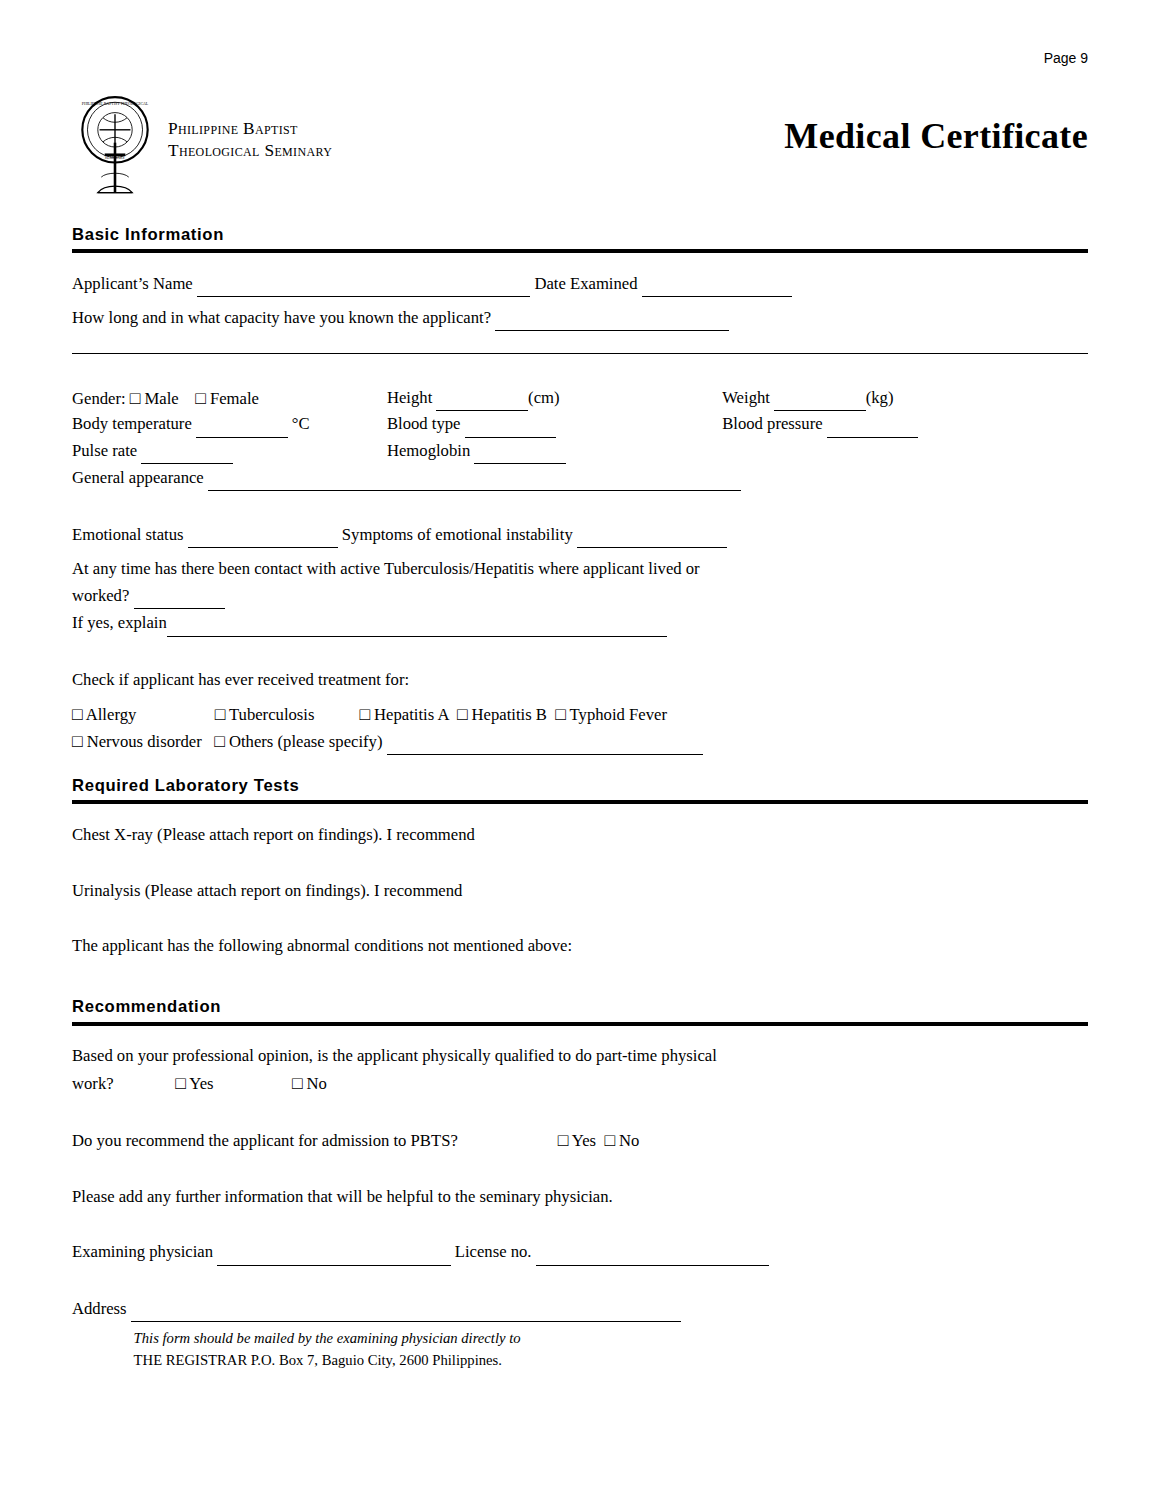Page 9
PHILIPPINE BAPTIST THEOLOGICAL SEMINARY
Philippine Baptist
Theological Seminary
Medical Certificate
Basic Information
Applicant’s Name Date Examined
How long and in what capacity have you known the applicant?
Gender: □ Male □ Female
Height (cm)
Weight (kg)
Body temperature °C
Blood type
Blood pressure
Pulse rate
Hemoglobin
General appearance
Emotional status Symptoms of emotional instability
At any time has there been contact with active Tuberculosis/Hepatitis where applicant lived or
worked?
If yes, explain
Check if applicant has ever received treatment for:
□ Allergy □ Tuberculosis □ Hepatitis A □ Hepatitis B □ Typhoid Fever
□ Nervous disorder □ Others (please specify)
Required Laboratory Tests
Chest X-ray (Please attach report on findings). I recommend
Urinalysis (Please attach report on findings). I recommend
The applicant has the following abnormal conditions not mentioned above:
Recommendation
Based on your professional opinion, is the applicant physically qualified to do part-time physical
work? □ Yes □ No
Do you recommend the applicant for admission to PBTS? □ Yes □ No
Please add any further information that will be helpful to the seminary physician.
Examining physician License no.
Address
This form should be mailed by the examining physician directly to
THE REGISTRAR P.O. Box 7, Baguio City, 2600 Philippines.